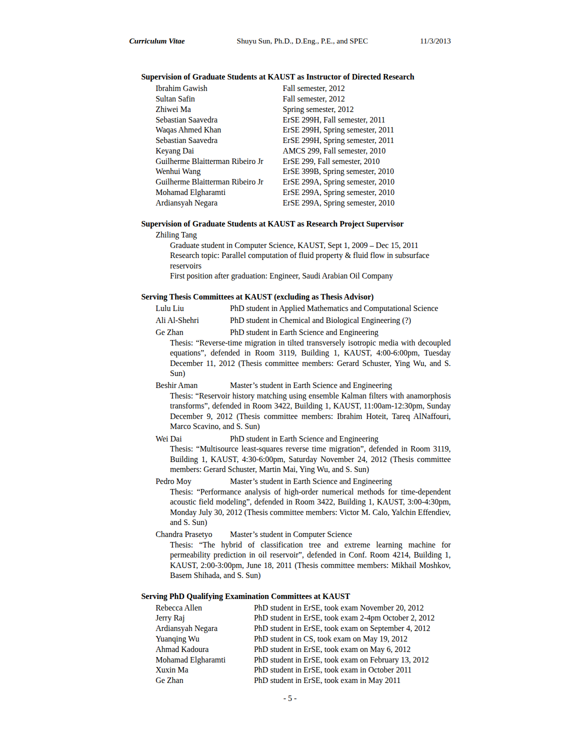Curriculum Vitae
Shuyu Sun, Ph.D., D.Eng., P.E., and SPEC
11/3/2013
Supervision of Graduate Students at KAUST as Instructor of Directed Research
| Ibrahim Gawish | Fall semester, 2012 |
| Sultan Safin | Fall semester, 2012 |
| Zhiwei Ma | Spring semester, 2012 |
| Sebastian Saavedra | ErSE 299H, Fall semester, 2011 |
| Waqas Ahmed Khan | ErSE 299H, Spring semester, 2011 |
| Sebastian Saavedra | ErSE 299H, Spring semester, 2011 |
| Keyang Dai | AMCS 299, Fall semester, 2010 |
| Guilherme Blaitterman Ribeiro Jr | ErSE 299, Fall semester, 2010 |
| Wenhui Wang | ErSE 399B, Spring semester, 2010 |
| Guilherme Blaitterman Ribeiro Jr | ErSE 299A, Spring semester, 2010 |
| Mohamad Elgharamti | ErSE 299A, Spring semester, 2010 |
| Ardiansyah Negara | ErSE 299A, Spring semester, 2010 |
Supervision of Graduate Students at KAUST as Research Project Supervisor
Zhiling Tang Graduate student in Computer Science, KAUST, Sept 1, 2009 – Dec 15, 2011 Research topic: Parallel computation of fluid property & fluid flow in subsurface reservoirs First position after graduation: Engineer, Saudi Arabian Oil Company
Serving Thesis Committees at KAUST (excluding as Thesis Advisor)
Lulu Liu
PhD student in Applied Mathematics and Computational Science
Ali Al-Shehri
PhD student in Chemical and Biological Engineering (?)
Ge Zhan
PhD student in Earth Science and Engineering
Thesis: “Reverse-time migration in tilted transversely isotropic media with decoupled equations”, defended in Room 3119, Building 1, KAUST, 4:00-6:00pm, Tuesday December 11, 2012 (Thesis committee members: Gerard Schuster, Ying Wu, and S. Sun)
Beshir Aman
Master’s student in Earth Science and Engineering
Thesis: “Reservoir history matching using ensemble Kalman filters with anamorphosis transforms”, defended in Room 3422, Building 1, KAUST, 11:00am-12:30pm, Sunday December 9, 2012 (Thesis committee members: Ibrahim Hoteit, Tareq AlNaffouri, Marco Scavino, and S. Sun)
Wei Dai
PhD student in Earth Science and Engineering
Thesis: “Multisource least-squares reverse time migration”, defended in Room 3119, Building 1, KAUST, 4:30-6:00pm, Saturday November 24, 2012 (Thesis committee members: Gerard Schuster, Martin Mai, Ying Wu, and S. Sun)
Pedro Moy
Master’s student in Earth Science and Engineering
Thesis: “Performance analysis of high-order numerical methods for time-dependent acoustic field modeling”, defended in Room 3422, Building 1, KAUST, 3:00-4:30pm, Monday July 30, 2012 (Thesis committee members: Victor M. Calo, Yalchin Effendiev, and S. Sun)
Chandra Prasetyo
Master’s student in Computer Science
Thesis: “The hybrid of classification tree and extreme learning machine for permeability prediction in oil reservoir”, defended in Conf. Room 4214, Building 1, KAUST, 2:00-3:00pm, June 18, 2011 (Thesis committee members: Mikhail Moshkov, Basem Shihada, and S. Sun)
Serving PhD Qualifying Examination Committees at KAUST
| Rebecca Allen | PhD student in ErSE, took exam November 20, 2012 |
| Jerry Raj | PhD student in ErSE, took exam 2-4pm October 2, 2012 |
| Ardiansyah Negara | PhD student in ErSE, took exam on September 4, 2012 |
| Yuanqing Wu | PhD student in CS, took exam on May 19, 2012 |
| Ahmad Kadoura | PhD student in ErSE, took exam on May 6, 2012 |
| Mohamad Elgharamti | PhD student in ErSE, took exam on February 13, 2012 |
| Xuxin Ma | PhD student in ErSE, took exam in October 2011 |
| Ge Zhan | PhD student in ErSE, took exam in May 2011 |
- 5 -